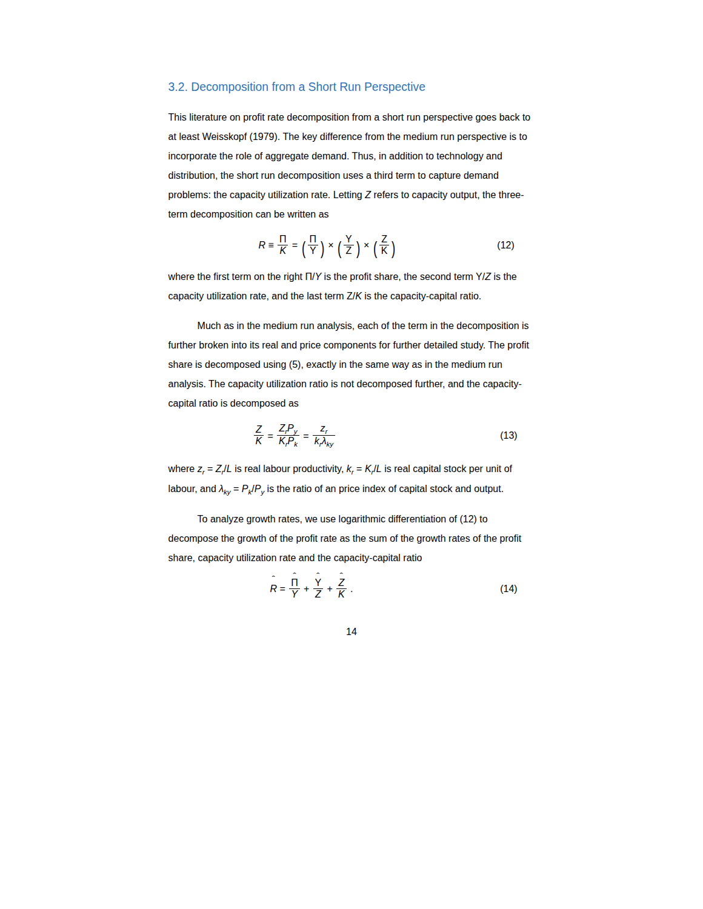3.2. Decomposition from a Short Run Perspective
This literature on profit rate decomposition from a short run perspective goes back to at least Weisskopf (1979). The key difference from the medium run perspective is to incorporate the role of aggregate demand. Thus, in addition to technology and distribution, the short run decomposition uses a third term to capture demand problems: the capacity utilization rate. Letting Z refers to capacity output, the three-term decomposition can be written as
R ≡ ΠK = (ΠY) × (YZ) × (ZK) (12)
where the first term on the right Π/Y is the profit share, the second term Y/Z is the capacity utilization rate, and the last term Z/K is the capacity-capital ratio.
Much as in the medium run analysis, each of the term in the decomposition is further broken into its real and price components for further detailed study. The profit share is decomposed using (5), exactly in the same way as in the medium run analysis. The capacity utilization ratio is not decomposed further, and the capacity-capital ratio is decomposed as
ZK = ZrPy KrPk = zr krλky (13)
where zr = Zr/L is real labour productivity, kr = Kr/L is real capital stock per unit of labour, and λky = Pk/Py is the ratio of an price index of capital stock and output.
To analyze growth rates, we use logarithmic differentiation of (12) to decompose the growth of the profit rate as the sum of the growth rates of the profit share, capacity utilization rate and the capacity-capital ratio
R = ΠY + YZ + ZK . (14)
14